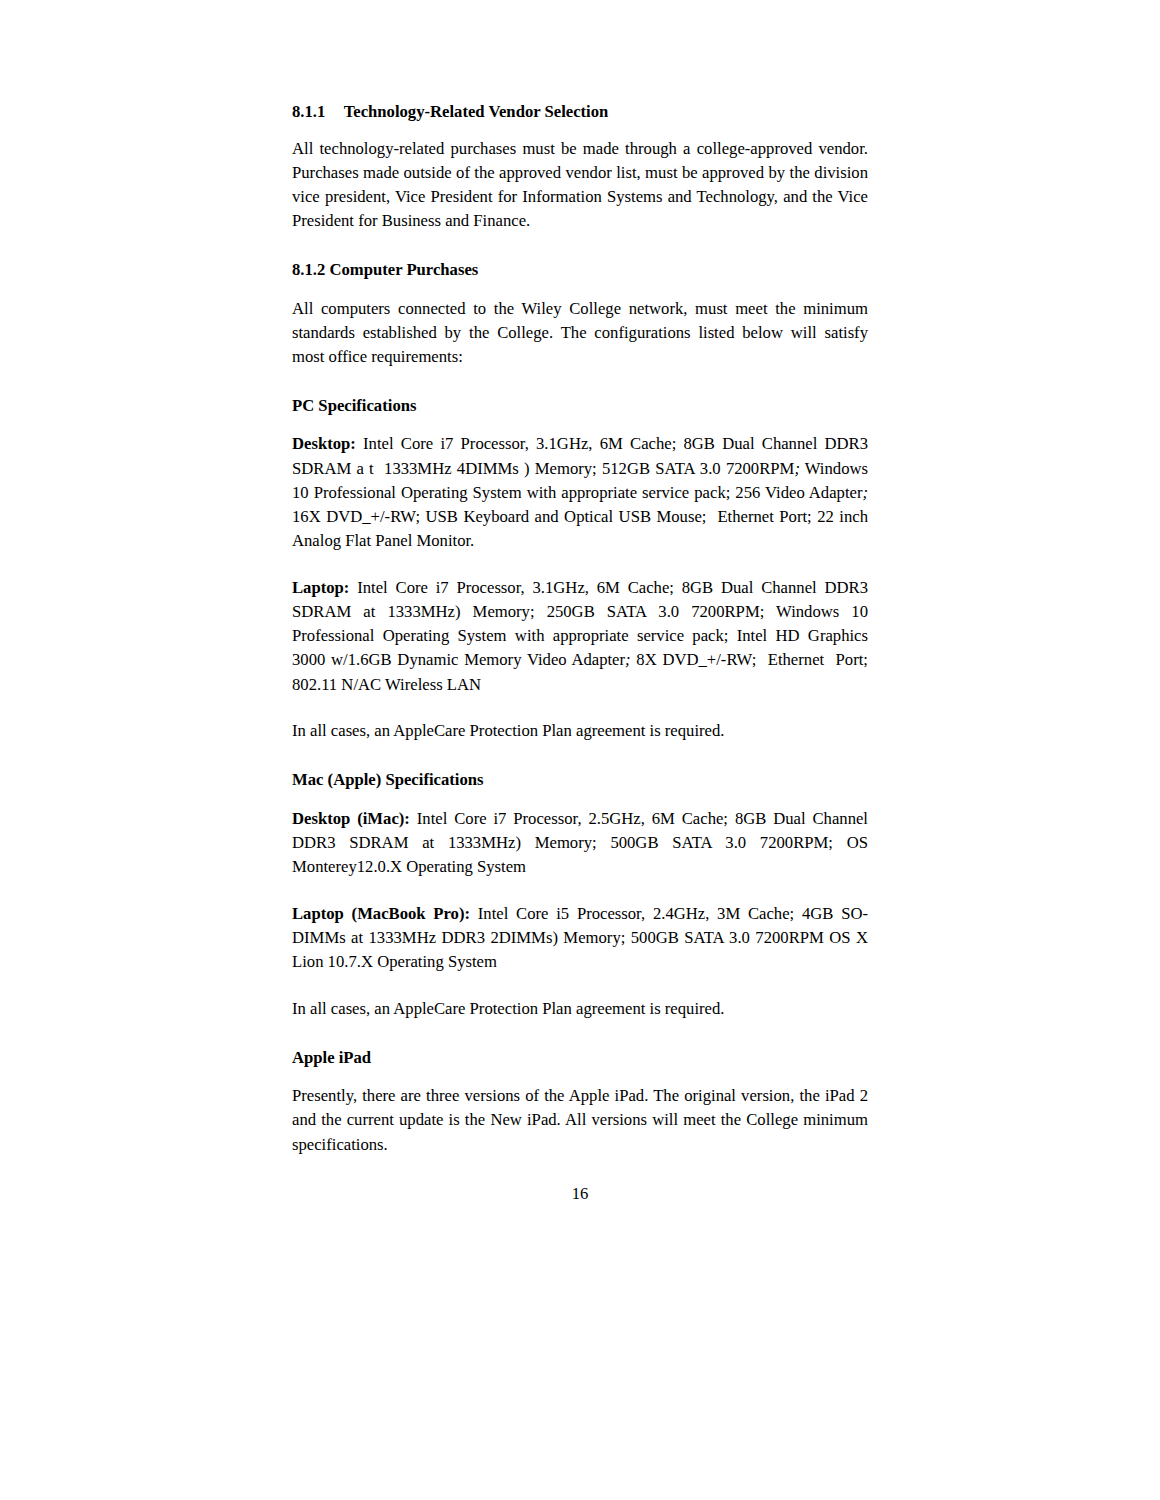8.1.1 Technology-Related Vendor Selection
All technology-related purchases must be made through a college-approved vendor. Purchases made outside of the approved vendor list, must be approved by the division vice president, Vice President for Information Systems and Technology, and the Vice President for Business and Finance.
8.1.2 Computer Purchases
All computers connected to the Wiley College network, must meet the minimum standards established by the College. The configurations listed below will satisfy most office requirements:
PC Specifications
Desktop: Intel Core i7 Processor, 3.1GHz, 6M Cache; 8GB Dual Channel DDR3 SDRAM a t 1333MHz 4DIMMs ) Memory; 512GB SATA 3.0 7200RPM; Windows 10 Professional Operating System with appropriate service pack; 256 Video Adapter; 16X DVD_+/-RW; USB Keyboard and Optical USB Mouse; Ethernet Port; 22 inch Analog Flat Panel Monitor.
Laptop: Intel Core i7 Processor, 3.1GHz, 6M Cache; 8GB Dual Channel DDR3 SDRAM at 1333MHz) Memory; 250GB SATA 3.0 7200RPM; Windows 10 Professional Operating System with appropriate service pack; Intel HD Graphics 3000 w/1.6GB Dynamic Memory Video Adapter; 8X DVD_+/-RW; Ethernet Port; 802.11 N/AC Wireless LAN
In all cases, an AppleCare Protection Plan agreement is required.
Mac (Apple) Specifications
Desktop (iMac): Intel Core i7 Processor, 2.5GHz, 6M Cache; 8GB Dual Channel DDR3 SDRAM at 1333MHz) Memory; 500GB SATA 3.0 7200RPM; OS Monterey12.0.X Operating System
Laptop (MacBook Pro): Intel Core i5 Processor, 2.4GHz, 3M Cache; 4GB SO-DIMMs at 1333MHz DDR3 2DIMMs) Memory; 500GB SATA 3.0 7200RPM OS X Lion 10.7.X Operating System
In all cases, an AppleCare Protection Plan agreement is required.
Apple iPad
Presently, there are three versions of the Apple iPad. The original version, the iPad 2 and the current update is the New iPad. All versions will meet the College minimum specifications.
16